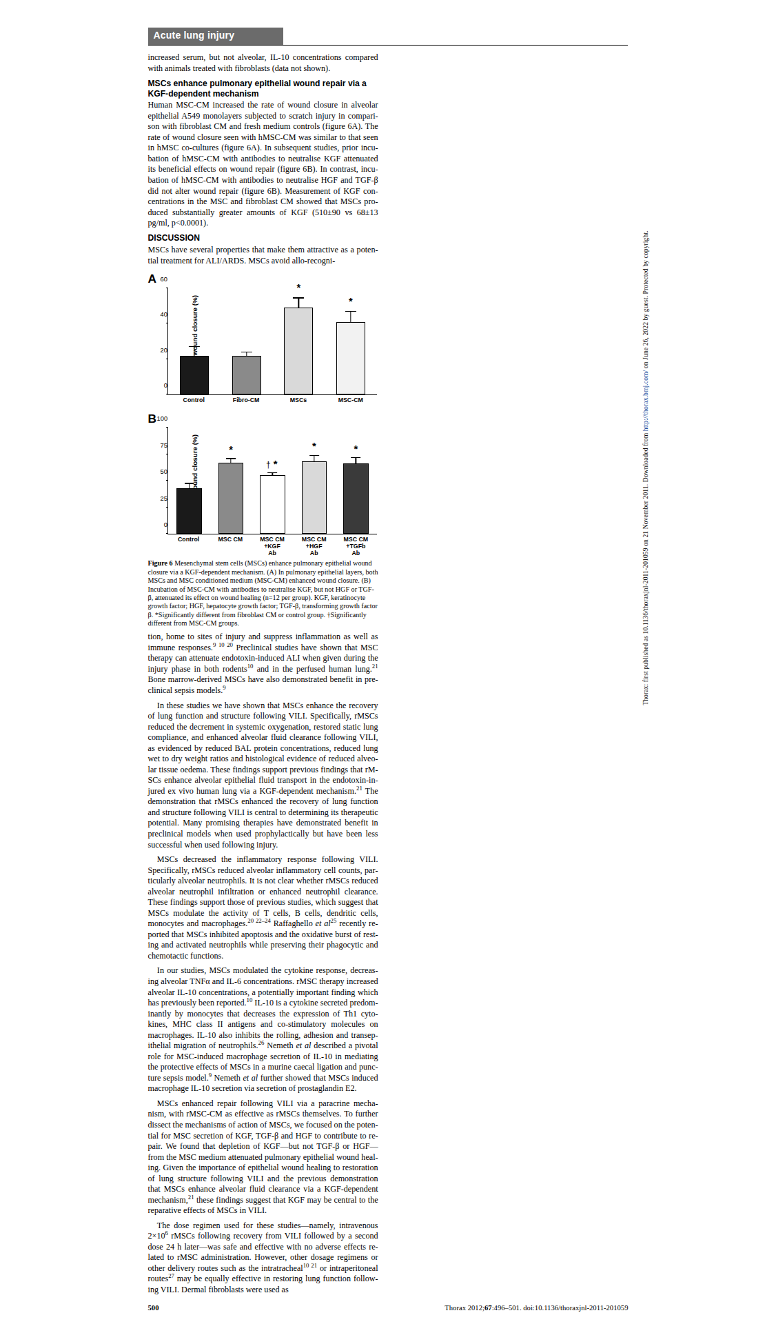Thorax: first published as 10.1136/thoraxjnl-2011-201059 on 21 November 2011. Downloaded from http://thorax.bmj.com/ on June 26, 2022 by guest. Protected by copyright.
Acute lung injury
increased serum, but not alveolar, IL-10 concentrations compared with animals treated with fibroblasts (data not shown).
MSCs enhance pulmonary epithelial wound repair via a KGF-dependent mechanism
Human MSC-CM increased the rate of wound closure in alveolar epithelial A549 monolayers subjected to scratch injury in comparison with fibroblast CM and fresh medium controls (figure 6A). The rate of wound closure seen with hMSC-CM was similar to that seen in hMSC co-cultures (figure 6A). In subsequent studies, prior incubation of hMSC-CM with antibodies to neutralise KGF attenuated its beneficial effects on wound repair (figure 6B). In contrast, incubation of hMSC-CM with antibodies to neutralise HGF and TGF-β did not alter wound repair (figure 6B). Measurement of KGF concentrations in the MSC and fibroblast CM showed that MSCs produced substantially greater amounts of KGF (510±90 vs 68±13 pg/ml, p<0.0001).
Discussion
MSCs have several properties that make them attractive as a potential treatment for ALI/ARDS. MSCs avoid allo-recogni-
A
Epithelial wound closure (%)
0
20
40
60
*
*
Control
Fibro-CM
MSCs
MSC-CM
B
Epithelial wound closure (%)
0
25
50
75
100
*
†
*
*
*
Control
MSC CM
MSC CM
+KGF Ab
MSC CM
+HGF Ab
MSC CM
+TGFb Ab
Figure 6 Mesenchymal stem cells (MSCs) enhance pulmonary epithelial wound closure via a KGF-dependent mechanism. (A) In pulmonary epithelial layers, both MSCs and MSC conditioned medium (MSC-CM) enhanced wound closure. (B) Incubation of MSC-CM with antibodies to neutralise KGF, but not HGF or TGF-β, attenuated its effect on wound healing (n=12 per group). KGF, keratinocyte growth factor; HGF, hepatocyte growth factor; TGF-β, transforming growth factor β. *Significantly different from fibroblast CM or control group. †Significantly different from MSC-CM groups.
tion, home to sites of injury and suppress inflammation as well as immune responses.9 10 20 Preclinical studies have shown that MSC therapy can attenuate endotoxin-induced ALI when given during the injury phase in both rodents10 and in the perfused human lung.21 Bone marrow-derived MSCs have also demonstrated benefit in preclinical sepsis models.9
In these studies we have shown that MSCs enhance the recovery of lung function and structure following VILI. Specifically, rMSCs reduced the decrement in systemic oxygenation, restored static lung compliance, and enhanced alveolar fluid clearance following VILI, as evidenced by reduced BAL protein concentrations, reduced lung wet to dry weight ratios and histological evidence of reduced alveolar tissue oedema. These findings support previous findings that rMSCs enhance alveolar epithelial fluid transport in the endotoxin-injured ex vivo human lung via a KGF-dependent mechanism.21 The demonstration that rMSCs enhanced the recovery of lung function and structure following VILI is central to determining its therapeutic potential. Many promising therapies have demonstrated benefit in preclinical models when used prophylactically but have been less successful when used following injury.
MSCs decreased the inflammatory response following VILI. Specifically, rMSCs reduced alveolar inflammatory cell counts, particularly alveolar neutrophils. It is not clear whether rMSCs reduced alveolar neutrophil infiltration or enhanced neutrophil clearance. These findings support those of previous studies, which suggest that MSCs modulate the activity of T cells, B cells, dendritic cells, monocytes and macrophages.20 22–24 Raffaghello et al25 recently reported that MSCs inhibited apoptosis and the oxidative burst of resting and activated neutrophils while preserving their phagocytic and chemotactic functions.
In our studies, MSCs modulated the cytokine response, decreasing alveolar TNFα and IL-6 concentrations. rMSC therapy increased alveolar IL-10 concentrations, a potentially important finding which has previously been reported.10 IL-10 is a cytokine secreted predominantly by monocytes that decreases the expression of Th1 cytokines, MHC class II antigens and co-stimulatory molecules on macrophages. IL-10 also inhibits the rolling, adhesion and transepithelial migration of neutrophils.26 Nemeth et al described a pivotal role for MSC-induced macrophage secretion of IL-10 in mediating the protective effects of MSCs in a murine caecal ligation and puncture sepsis model.9 Nemeth et al further showed that MSCs induced macrophage IL-10 secretion via secretion of prostaglandin E2.
MSCs enhanced repair following VILI via a paracrine mechanism, with rMSC-CM as effective as rMSCs themselves. To further dissect the mechanisms of action of MSCs, we focused on the potential for MSC secretion of KGF, TGF-β and HGF to contribute to repair. We found that depletion of KGF—but not TGF-β or HGF—from the MSC medium attenuated pulmonary epithelial wound healing. Given the importance of epithelial wound healing to restoration of lung structure following VILI and the previous demonstration that MSCs enhance alveolar fluid clearance via a KGF-dependent mechanism,21 these findings suggest that KGF may be central to the reparative effects of MSCs in VILI.
The dose regimen used for these studies—namely, intravenous 2×106 rMSCs following recovery from VILI followed by a second dose 24 h later—was safe and effective with no adverse effects related to rMSC administration. However, other dosage regimens or other delivery routes such as the intratracheal10 21 or intraperitoneal routes27 may be equally effective in restoring lung function following VILI. Dermal fibroblasts were used as
500
Thorax 2012;67:496–501. doi:10.1136/thoraxjnl-2011-201059